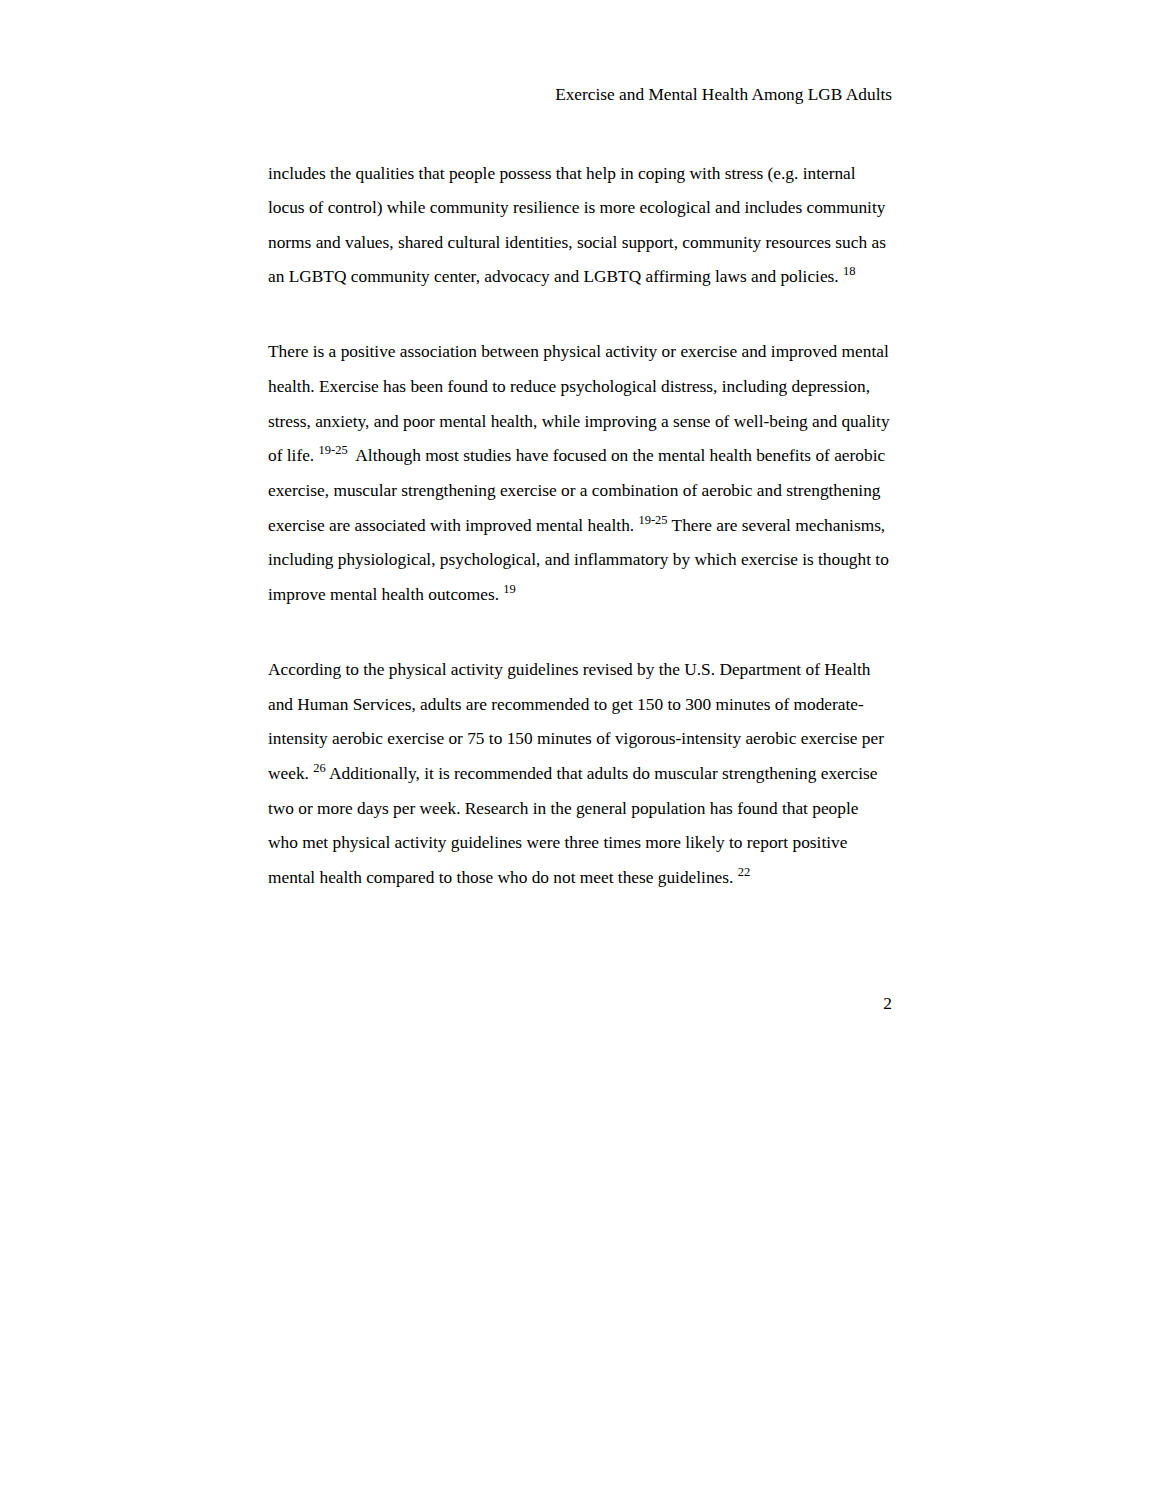Exercise and Mental Health Among LGB Adults
includes the qualities that people possess that help in coping with stress (e.g. internal locus of control) while community resilience is more ecological and includes community norms and values, shared cultural identities, social support, community resources such as an LGBTQ community center, advocacy and LGBTQ affirming laws and policies. 18
There is a positive association between physical activity or exercise and improved mental health. Exercise has been found to reduce psychological distress, including depression, stress, anxiety, and poor mental health, while improving a sense of well-being and quality of life. 19-25 Although most studies have focused on the mental health benefits of aerobic exercise, muscular strengthening exercise or a combination of aerobic and strengthening exercise are associated with improved mental health. 19-25 There are several mechanisms, including physiological, psychological, and inflammatory by which exercise is thought to improve mental health outcomes. 19
According to the physical activity guidelines revised by the U.S. Department of Health and Human Services, adults are recommended to get 150 to 300 minutes of moderate-intensity aerobic exercise or 75 to 150 minutes of vigorous-intensity aerobic exercise per week. 26 Additionally, it is recommended that adults do muscular strengthening exercise two or more days per week. Research in the general population has found that people who met physical activity guidelines were three times more likely to report positive mental health compared to those who do not meet these guidelines. 22
2